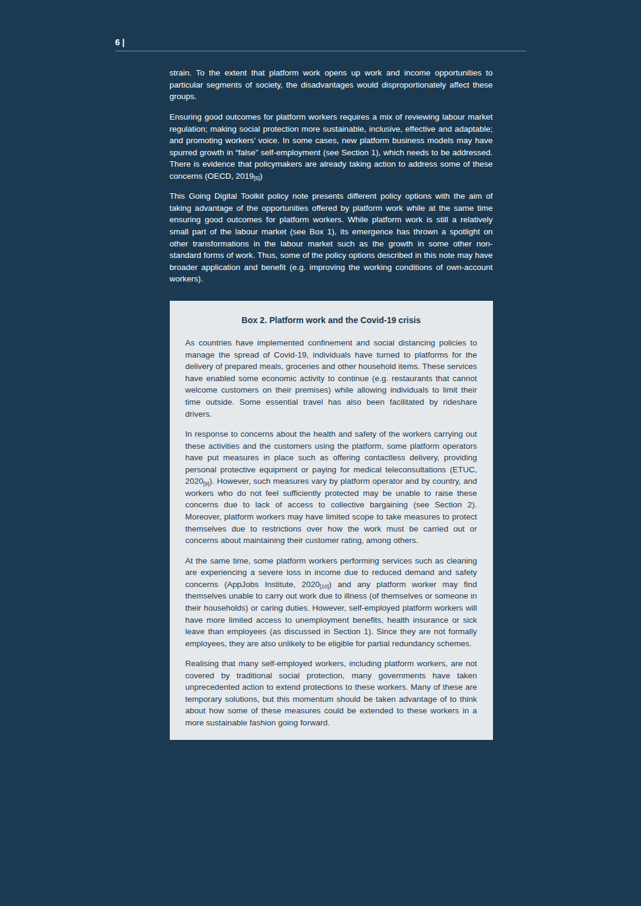6 |
strain. To the extent that platform work opens up work and income opportunities to particular segments of society, the disadvantages would disproportionately affect these groups.
Ensuring good outcomes for platform workers requires a mix of reviewing labour market regulation; making social protection more sustainable, inclusive, effective and adaptable; and promoting workers’ voice. In some cases, new platform business models may have spurred growth in “false” self-employment (see Section 1), which needs to be addressed. There is evidence that policymakers are already taking action to address some of these concerns (OECD, 2019[5])
This Going Digital Toolkit policy note presents different policy options with the aim of taking advantage of the opportunities offered by platform work while at the same time ensuring good outcomes for platform workers. While platform work is still a relatively small part of the labour market (see Box 1), its emergence has thrown a spotlight on other transformations in the labour market such as the growth in some other non-standard forms of work. Thus, some of the policy options described in this note may have broader application and benefit (e.g. improving the working conditions of own-account workers).
Box 2. Platform work and the Covid-19 crisis
As countries have implemented confinement and social distancing policies to manage the spread of Covid-19, individuals have turned to platforms for the delivery of prepared meals, groceries and other household items. These services have enabled some economic activity to continue (e.g. restaurants that cannot welcome customers on their premises) while allowing individuals to limit their time outside. Some essential travel has also been facilitated by rideshare drivers.
In response to concerns about the health and safety of the workers carrying out these activities and the customers using the platform, some platform operators have put measures in place such as offering contactless delivery, providing personal protective equipment or paying for medical teleconsultations (ETUC, 2020[9]). However, such measures vary by platform operator and by country, and workers who do not feel sufficiently protected may be unable to raise these concerns due to lack of access to collective bargaining (see Section 2). Moreover, platform workers may have limited scope to take measures to protect themselves due to restrictions over how the work must be carried out or concerns about maintaining their customer rating, among others.
At the same time, some platform workers performing services such as cleaning are experiencing a severe loss in income due to reduced demand and safety concerns (AppJobs Institute, 2020[10]) and any platform worker may find themselves unable to carry out work due to illness (of themselves or someone in their households) or caring duties. However, self-employed platform workers will have more limited access to unemployment benefits, health insurance or sick leave than employees (as discussed in Section 1). Since they are not formally employees, they are also unlikely to be eligible for partial redundancy schemes.
Realising that many self-employed workers, including platform workers, are not covered by traditional social protection, many governments have taken unprecedented action to extend protections to these workers. Many of these are temporary solutions, but this momentum should be taken advantage of to think about how some of these measures could be extended to these workers in a more sustainable fashion going forward.